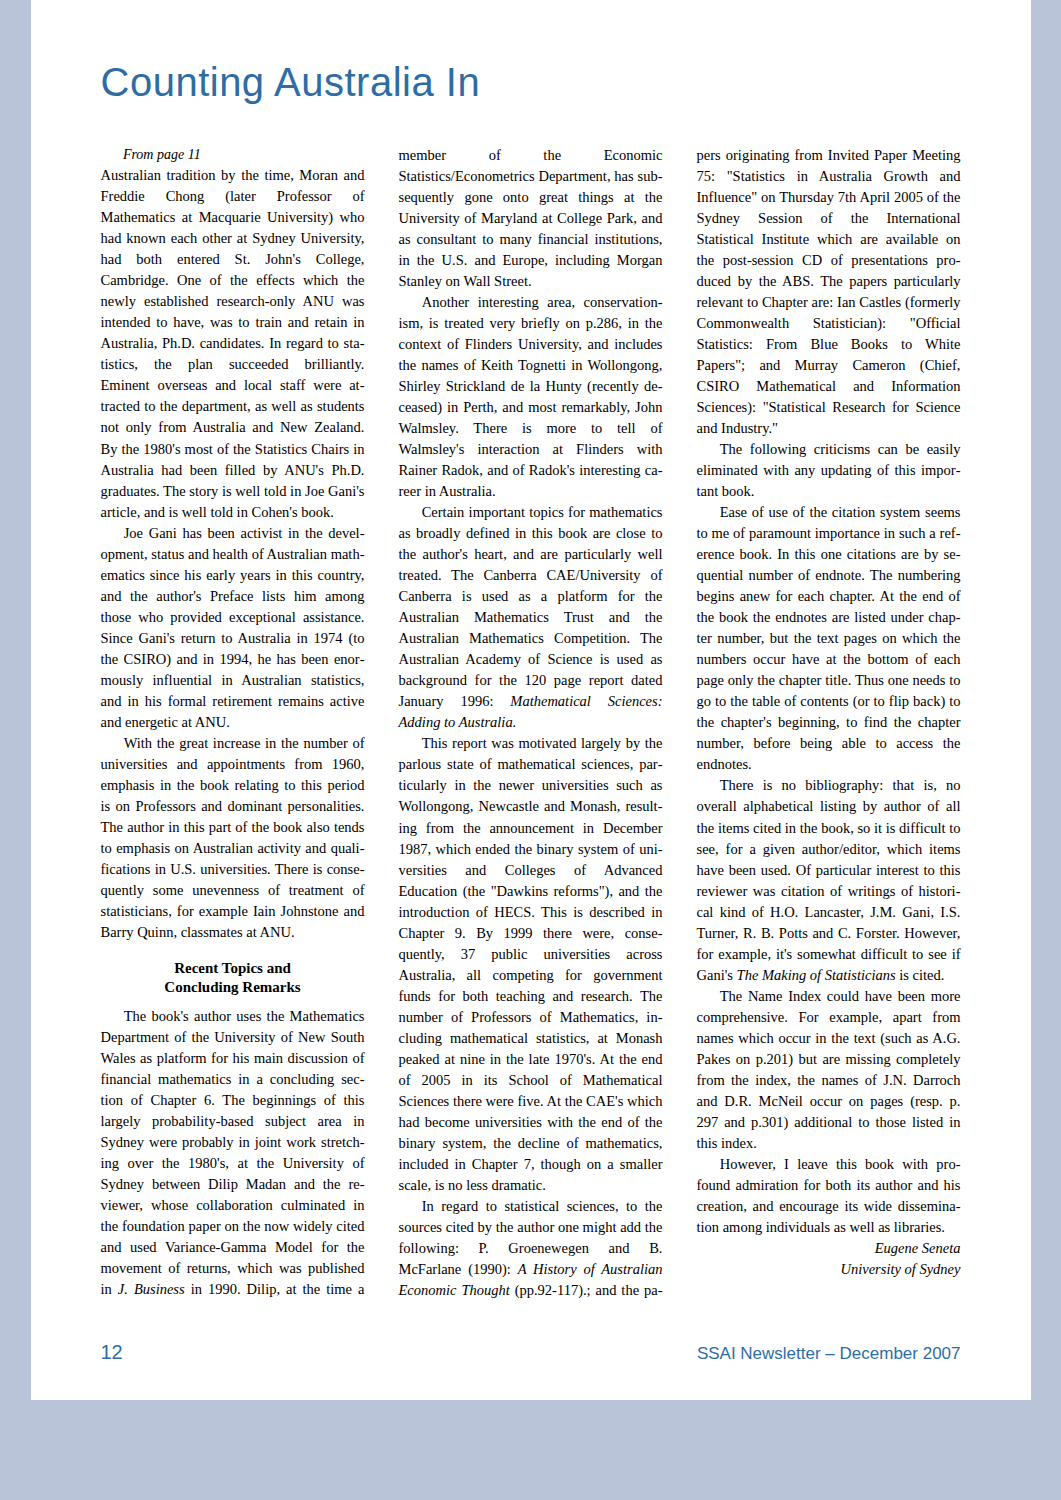Counting Australia In
From page 11
Australian tradition by the time, Moran and Freddie Chong (later Professor of Mathematics at Macquarie University) who had known each other at Sydney University, had both entered St. John's College, Cambridge. One of the effects which the newly established research-only ANU was intended to have, was to train and retain in Australia, Ph.D. candidates. In regard to statistics, the plan succeeded brilliantly. Eminent overseas and local staff were attracted to the department, as well as students not only from Australia and New Zealand. By the 1980's most of the Statistics Chairs in Australia had been filled by ANU's Ph.D. graduates. The story is well told in Joe Gani's article, and is well told in Cohen's book.
Joe Gani has been activist in the development, status and health of Australian mathematics since his early years in this country, and the author's Preface lists him among those who provided exceptional assistance. Since Gani's return to Australia in 1974 (to the CSIRO) and in 1994, he has been enormously influential in Australian statistics, and in his formal retirement remains active and energetic at ANU.
With the great increase in the number of universities and appointments from 1960, emphasis in the book relating to this period is on Professors and dominant personalities. The author in this part of the book also tends to emphasis on Australian activity and qualifications in U.S. universities. There is consequently some unevenness of treatment of statisticians, for example Iain Johnstone and Barry Quinn, classmates at ANU.
Recent Topics and
Concluding Remarks
The book's author uses the Mathematics Department of the University of New South Wales as platform for his main discussion of financial mathematics in a concluding section of Chapter 6. The beginnings of this largely probability-based subject area in Sydney were probably in joint work stretching over the 1980's, at the University of Sydney between Dilip Madan and the reviewer, whose collaboration culminated in the foundation paper on the now widely cited and used Variance-Gamma Model for the movement of returns, which was published in J. Business in 1990. Dilip, at the time a member of the Economic Statistics/Econometrics Department, has subsequently gone onto great things at the University of Maryland at College Park, and as consultant to many financial institutions, in the U.S. and Europe, including Morgan Stanley on Wall Street.
Another interesting area, conservationism, is treated very briefly on p.286, in the context of Flinders University, and includes the names of Keith Tognetti in Wollongong, Shirley Strickland de la Hunty (recently deceased) in Perth, and most remarkably, John Walmsley. There is more to tell of Walmsley's interaction at Flinders with Rainer Radok, and of Radok's interesting career in Australia.
Certain important topics for mathematics as broadly defined in this book are close to the author's heart, and are particularly well treated. The Canberra CAE/University of Canberra is used as a platform for the Australian Mathematics Trust and the Australian Mathematics Competition. The Australian Academy of Science is used as background for the 120 page report dated January 1996: Mathematical Sciences: Adding to Australia.
This report was motivated largely by the parlous state of mathematical sciences, particularly in the newer universities such as Wollongong, Newcastle and Monash, resulting from the announcement in December 1987, which ended the binary system of universities and Colleges of Advanced Education (the "Dawkins reforms"), and the introduction of HECS. This is described in Chapter 9. By 1999 there were, consequently, 37 public universities across Australia, all competing for government funds for both teaching and research. The number of Professors of Mathematics, including mathematical statistics, at Monash peaked at nine in the late 1970's. At the end of 2005 in its School of Mathematical Sciences there were five. At the CAE's which had become universities with the end of the binary system, the decline of mathematics, included in Chapter 7, though on a smaller scale, is no less dramatic.
In regard to statistical sciences, to the sources cited by the author one might add the following: P. Groenewegen and B. McFarlane (1990): A History of Australian Economic Thought (pp.92-117).; and the papers originating from Invited Paper Meeting 75: "Statistics in Australia Growth and Influence" on Thursday 7th April 2005 of the Sydney Session of the International Statistical Institute which are available on the post-session CD of presentations produced by the ABS. The papers particularly relevant to Chapter are: Ian Castles (formerly Commonwealth Statistician): "Official Statistics: From Blue Books to White Papers"; and Murray Cameron (Chief, CSIRO Mathematical and Information Sciences): "Statistical Research for Science and Industry."
The following criticisms can be easily eliminated with any updating of this important book.
Ease of use of the citation system seems to me of paramount importance in such a reference book. In this one citations are by sequential number of endnote. The numbering begins anew for each chapter. At the end of the book the endnotes are listed under chapter number, but the text pages on which the numbers occur have at the bottom of each page only the chapter title. Thus one needs to go to the table of contents (or to flip back) to the chapter's beginning, to find the chapter number, before being able to access the endnotes.
There is no bibliography: that is, no overall alphabetical listing by author of all the items cited in the book, so it is difficult to see, for a given author/editor, which items have been used. Of particular interest to this reviewer was citation of writings of historical kind of H.O. Lancaster, J.M. Gani, I.S. Turner, R. B. Potts and C. Forster. However, for example, it's somewhat difficult to see if Gani's The Making of Statisticians is cited.
The Name Index could have been more comprehensive. For example, apart from names which occur in the text (such as A.G. Pakes on p.201) but are missing completely from the index, the names of J.N. Darroch and D.R. McNeil occur on pages (resp. p. 297 and p.301) additional to those listed in this index.
However, I leave this book with profound admiration for both its author and his creation, and encourage its wide dissemination among individuals as well as libraries.
Eugene Seneta
University of Sydney
12
SSAI Newsletter – December 2007